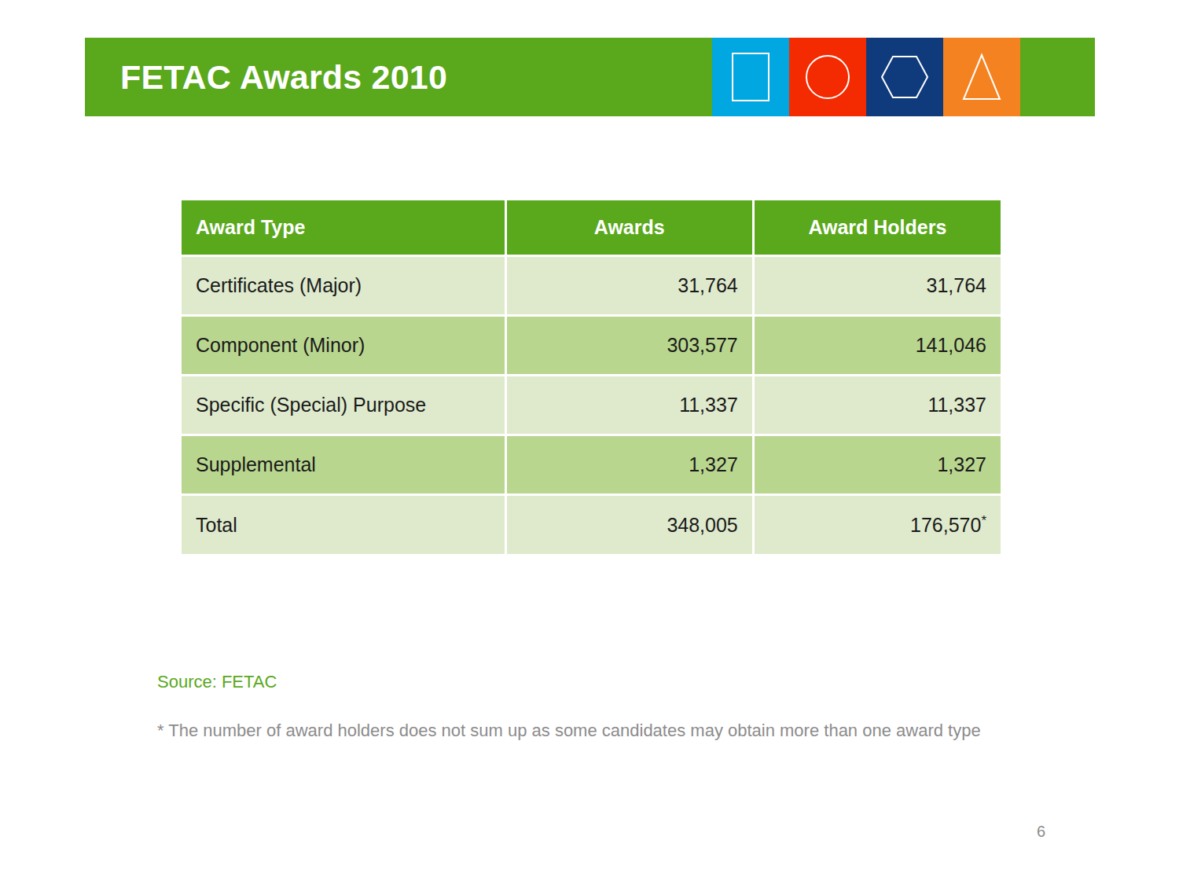FETAC Awards 2010
| Award Type | Awards | Award Holders |
| --- | --- | --- |
| Certificates (Major) | 31,764 | 31,764 |
| Component (Minor) | 303,577 | 141,046 |
| Specific (Special) Purpose | 11,337 | 11,337 |
| Supplemental | 1,327 | 1,327 |
| Total | 348,005 | 176,570 * |
Source: FETAC
* The number of award holders does not sum up as some candidates may obtain more than one award type
6